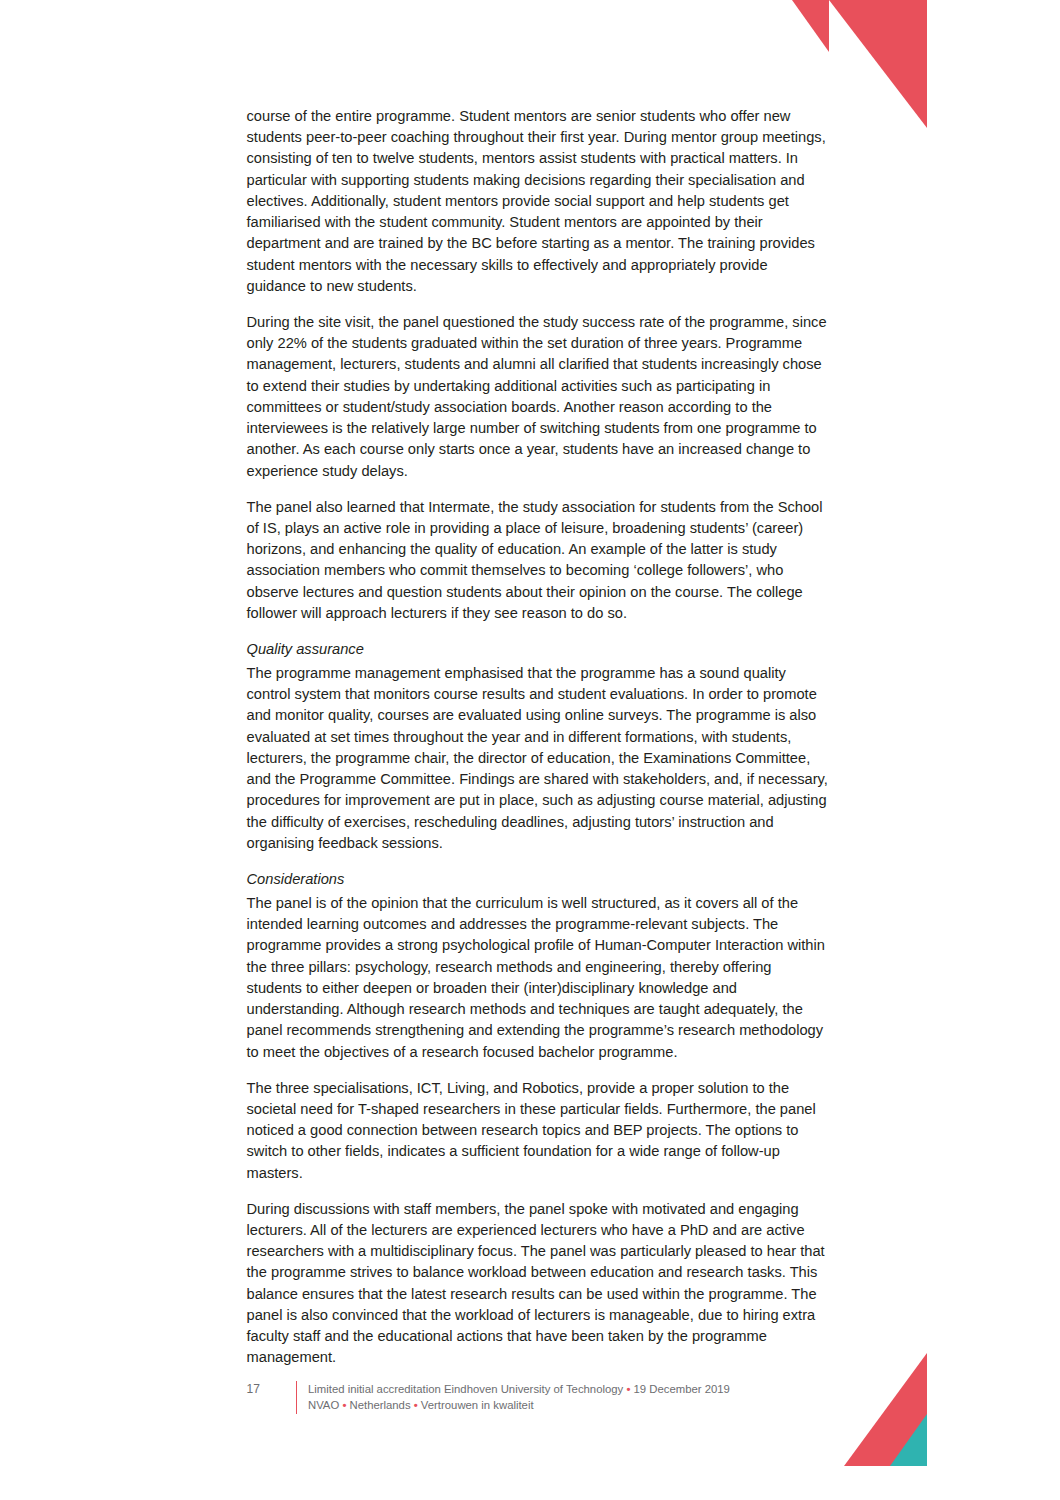course of the entire programme. Student mentors are senior students who offer new students peer-to-peer coaching throughout their first year. During mentor group meetings, consisting of ten to twelve students, mentors assist students with practical matters. In particular with supporting students making decisions regarding their specialisation and electives. Additionally, student mentors provide social support and help students get familiarised with the student community. Student mentors are appointed by their department and are trained by the BC before starting as a mentor. The training provides student mentors with the necessary skills to effectively and appropriately provide guidance to new students.
During the site visit, the panel questioned the study success rate of the programme, since only 22% of the students graduated within the set duration of three years. Programme management, lecturers, students and alumni all clarified that students increasingly chose to extend their studies by undertaking additional activities such as participating in committees or student/study association boards. Another reason according to the interviewees is the relatively large number of switching students from one programme to another. As each course only starts once a year, students have an increased change to experience study delays.
The panel also learned that Intermate, the study association for students from the School of IS, plays an active role in providing a place of leisure, broadening students’ (career) horizons, and enhancing the quality of education. An example of the latter is study association members who commit themselves to becoming ‘college followers’, who observe lectures and question students about their opinion on the course. The college follower will approach lecturers if they see reason to do so.
Quality assurance
The programme management emphasised that the programme has a sound quality control system that monitors course results and student evaluations. In order to promote and monitor quality, courses are evaluated using online surveys. The programme is also evaluated at set times throughout the year and in different formations, with students, lecturers, the programme chair, the director of education, the Examinations Committee, and the Programme Committee. Findings are shared with stakeholders, and, if necessary, procedures for improvement are put in place, such as adjusting course material, adjusting the difficulty of exercises, rescheduling deadlines, adjusting tutors’ instruction and organising feedback sessions.
Considerations
The panel is of the opinion that the curriculum is well structured, as it covers all of the intended learning outcomes and addresses the programme-relevant subjects. The programme provides a strong psychological profile of Human-Computer Interaction within the three pillars: psychology, research methods and engineering, thereby offering students to either deepen or broaden their (inter)disciplinary knowledge and understanding. Although research methods and techniques are taught adequately, the panel recommends strengthening and extending the programme’s research methodology to meet the objectives of a research focused bachelor programme.
The three specialisations, ICT, Living, and Robotics, provide a proper solution to the societal need for T-shaped researchers in these particular fields. Furthermore, the panel noticed a good connection between research topics and BEP projects. The options to switch to other fields, indicates a sufficient foundation for a wide range of follow-up masters.
During discussions with staff members, the panel spoke with motivated and engaging lecturers. All of the lecturers are experienced lecturers who have a PhD and are active researchers with a multidisciplinary focus. The panel was particularly pleased to hear that the programme strives to balance workload between education and research tasks. This balance ensures that the latest research results can be used within the programme. The panel is also convinced that the workload of lecturers is manageable, due to hiring extra faculty staff and the educational actions that have been taken by the programme management.
17
Limited initial accreditation Eindhoven University of Technology • 19 December 2019 NVAO • Netherlands • Vertrouwen in kwaliteit